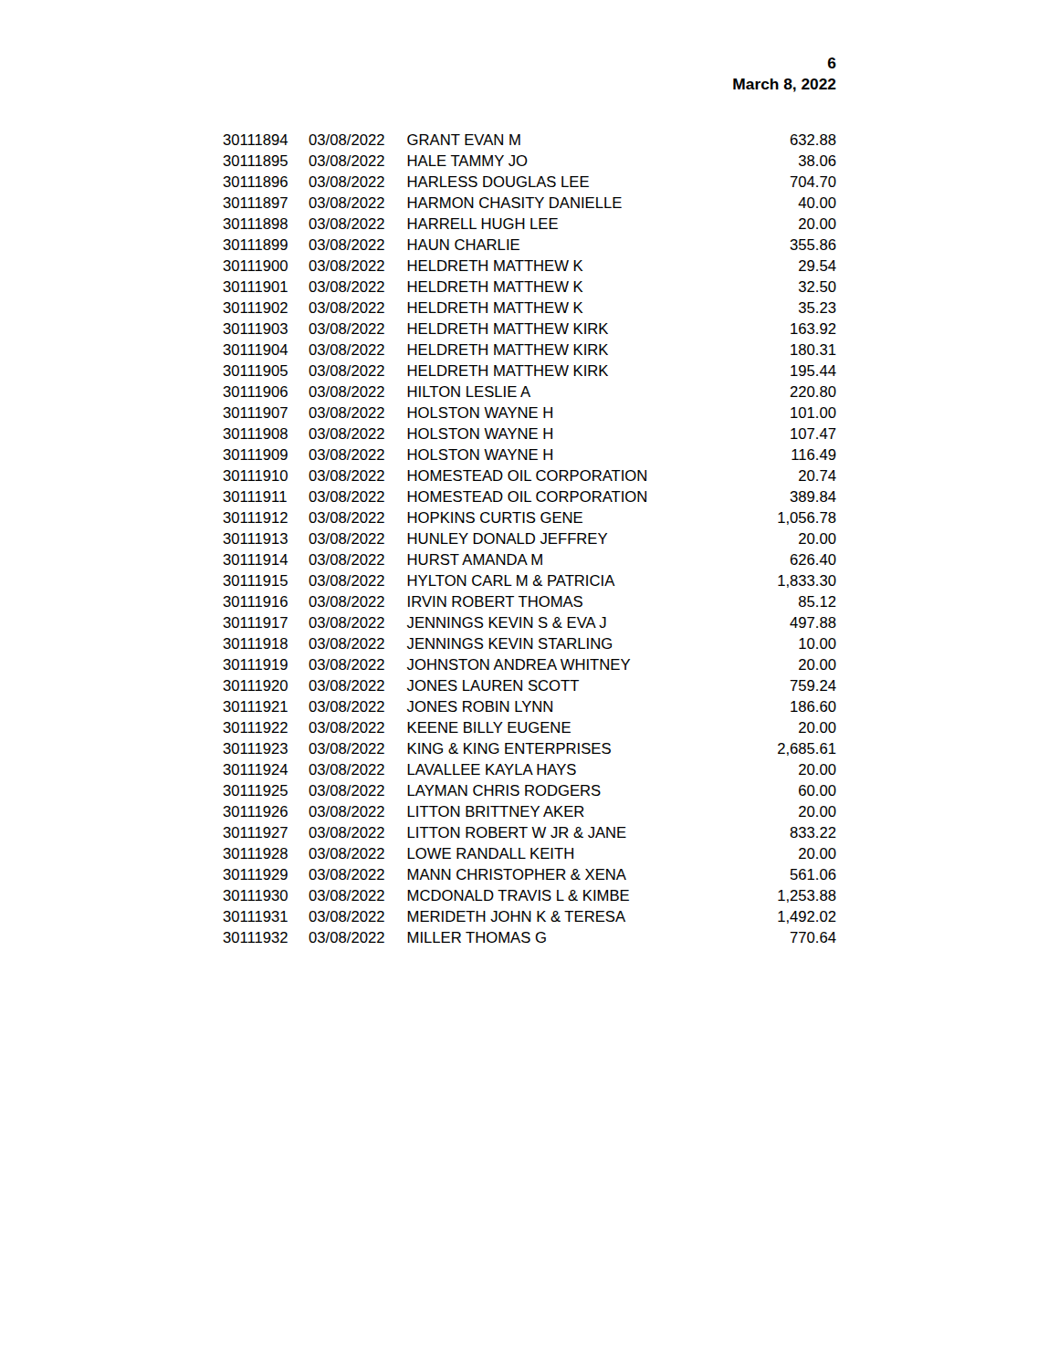6
March 8, 2022
| 30111894 | 03/08/2022 | GRANT EVAN M | 632.88 |
| 30111895 | 03/08/2022 | HALE TAMMY JO | 38.06 |
| 30111896 | 03/08/2022 | HARLESS DOUGLAS LEE | 704.70 |
| 30111897 | 03/08/2022 | HARMON CHASITY DANIELLE | 40.00 |
| 30111898 | 03/08/2022 | HARRELL HUGH LEE | 20.00 |
| 30111899 | 03/08/2022 | HAUN CHARLIE | 355.86 |
| 30111900 | 03/08/2022 | HELDRETH MATTHEW K | 29.54 |
| 30111901 | 03/08/2022 | HELDRETH MATTHEW K | 32.50 |
| 30111902 | 03/08/2022 | HELDRETH MATTHEW K | 35.23 |
| 30111903 | 03/08/2022 | HELDRETH MATTHEW KIRK | 163.92 |
| 30111904 | 03/08/2022 | HELDRETH MATTHEW KIRK | 180.31 |
| 30111905 | 03/08/2022 | HELDRETH MATTHEW KIRK | 195.44 |
| 30111906 | 03/08/2022 | HILTON LESLIE A | 220.80 |
| 30111907 | 03/08/2022 | HOLSTON WAYNE H | 101.00 |
| 30111908 | 03/08/2022 | HOLSTON WAYNE H | 107.47 |
| 30111909 | 03/08/2022 | HOLSTON WAYNE H | 116.49 |
| 30111910 | 03/08/2022 | HOMESTEAD OIL CORPORATION | 20.74 |
| 30111911 | 03/08/2022 | HOMESTEAD OIL CORPORATION | 389.84 |
| 30111912 | 03/08/2022 | HOPKINS CURTIS GENE | 1,056.78 |
| 30111913 | 03/08/2022 | HUNLEY DONALD JEFFREY | 20.00 |
| 30111914 | 03/08/2022 | HURST AMANDA M | 626.40 |
| 30111915 | 03/08/2022 | HYLTON CARL M & PATRICIA | 1,833.30 |
| 30111916 | 03/08/2022 | IRVIN ROBERT THOMAS | 85.12 |
| 30111917 | 03/08/2022 | JENNINGS KEVIN S & EVA J | 497.88 |
| 30111918 | 03/08/2022 | JENNINGS KEVIN STARLING | 10.00 |
| 30111919 | 03/08/2022 | JOHNSTON ANDREA WHITNEY | 20.00 |
| 30111920 | 03/08/2022 | JONES LAUREN SCOTT | 759.24 |
| 30111921 | 03/08/2022 | JONES ROBIN LYNN | 186.60 |
| 30111922 | 03/08/2022 | KEENE BILLY EUGENE | 20.00 |
| 30111923 | 03/08/2022 | KING & KING ENTERPRISES | 2,685.61 |
| 30111924 | 03/08/2022 | LAVALLEE KAYLA HAYS | 20.00 |
| 30111925 | 03/08/2022 | LAYMAN CHRIS RODGERS | 60.00 |
| 30111926 | 03/08/2022 | LITTON BRITTNEY AKER | 20.00 |
| 30111927 | 03/08/2022 | LITTON ROBERT W JR & JANE | 833.22 |
| 30111928 | 03/08/2022 | LOWE RANDALL KEITH | 20.00 |
| 30111929 | 03/08/2022 | MANN CHRISTOPHER & XENA | 561.06 |
| 30111930 | 03/08/2022 | MCDONALD TRAVIS L & KIMBE | 1,253.88 |
| 30111931 | 03/08/2022 | MERIDETH JOHN K & TERESA | 1,492.02 |
| 30111932 | 03/08/2022 | MILLER THOMAS G | 770.64 |